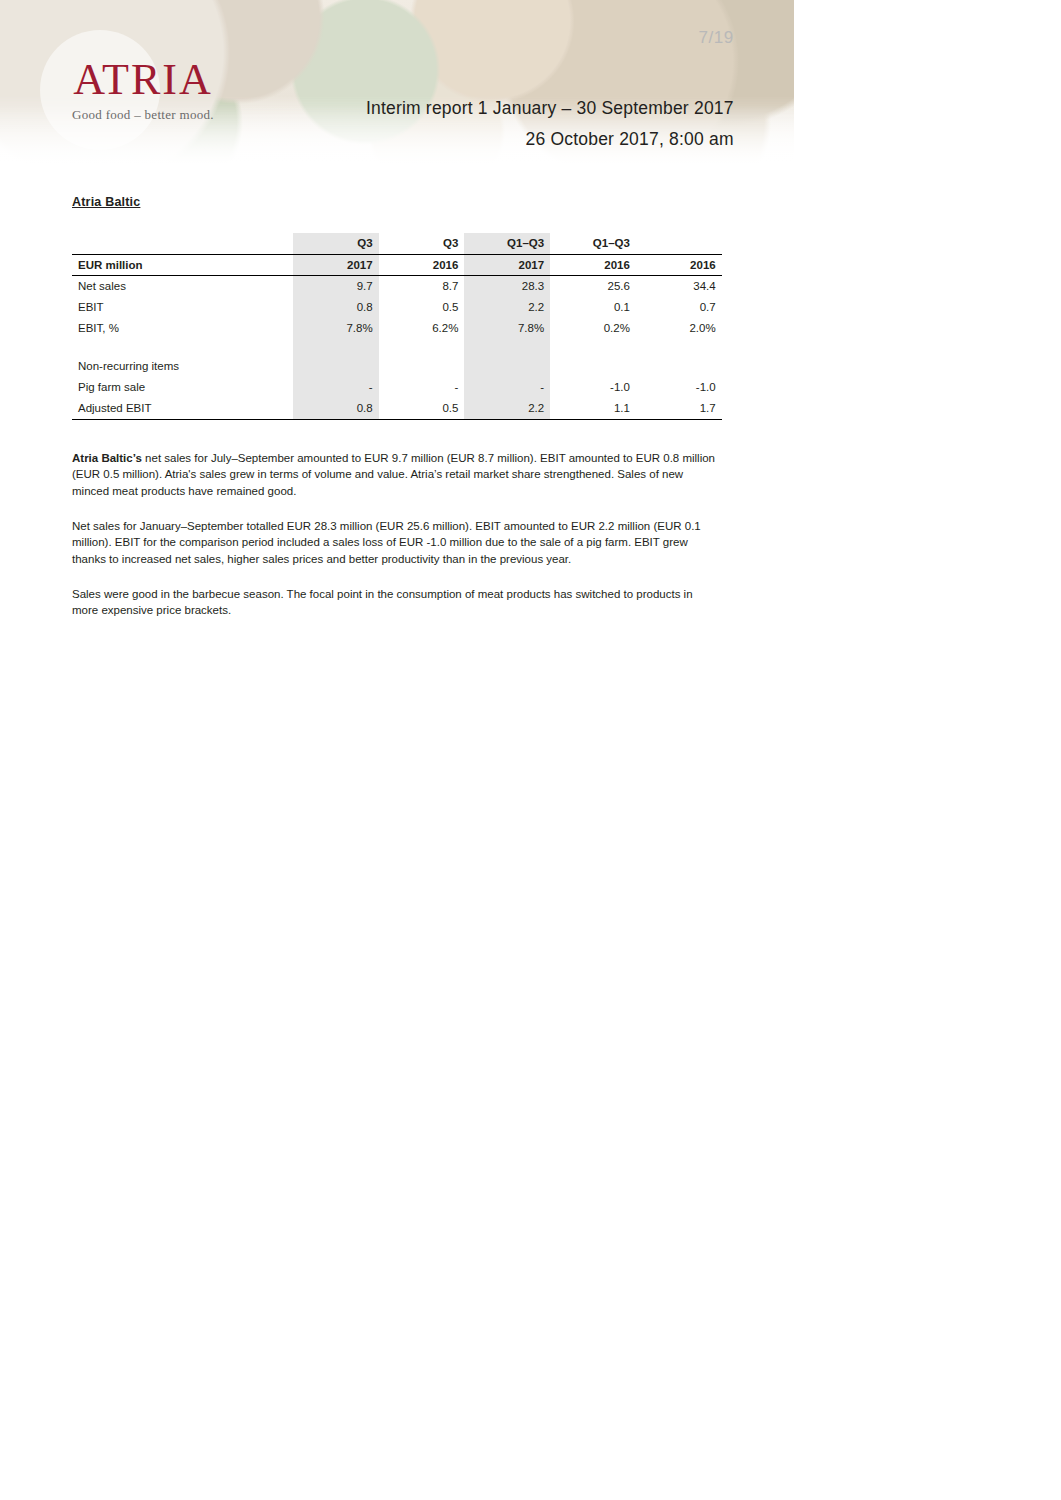ATRIA
Good food – better mood.
7/19
Interim report 1 January – 30 September 2017
26 October 2017, 8:00 am
Atria Baltic
| | Q3 | Q3 | Q1–Q3 | Q1–Q3 | |
| --- | --- | --- | --- | --- | --- |
| EUR million | 2017 | 2016 | 2017 | 2016 | 2016 |
| Net sales | 9.7 | 8.7 | 28.3 | 25.6 | 34.4 |
| EBIT | 0.8 | 0.5 | 2.2 | 0.1 | 0.7 |
| EBIT, % | 7.8% | 6.2% | 7.8% | 0.2% | 2.0% |
| Non-recurring items | | | | | |
| Pig farm sale | - | - | - | -1.0 | -1.0 |
| Adjusted EBIT | 0.8 | 0.5 | 2.2 | 1.1 | 1.7 |
Atria Baltic’s net sales for July–September amounted to EUR 9.7 million (EUR 8.7 million). EBIT amounted to EUR 0.8 million (EUR 0.5 million). Atria's sales grew in terms of volume and value. Atria’s retail market share strengthened. Sales of new minced meat products have remained good.
Net sales for January–September totalled EUR 28.3 million (EUR 25.6 million). EBIT amounted to EUR 2.2 million (EUR 0.1 million). EBIT for the comparison period included a sales loss of EUR -1.0 million due to the sale of a pig farm. EBIT grew thanks to increased net sales, higher sales prices and better productivity than in the previous year.
Sales were good in the barbecue season. The focal point in the consumption of meat products has switched to products in more expensive price brackets.